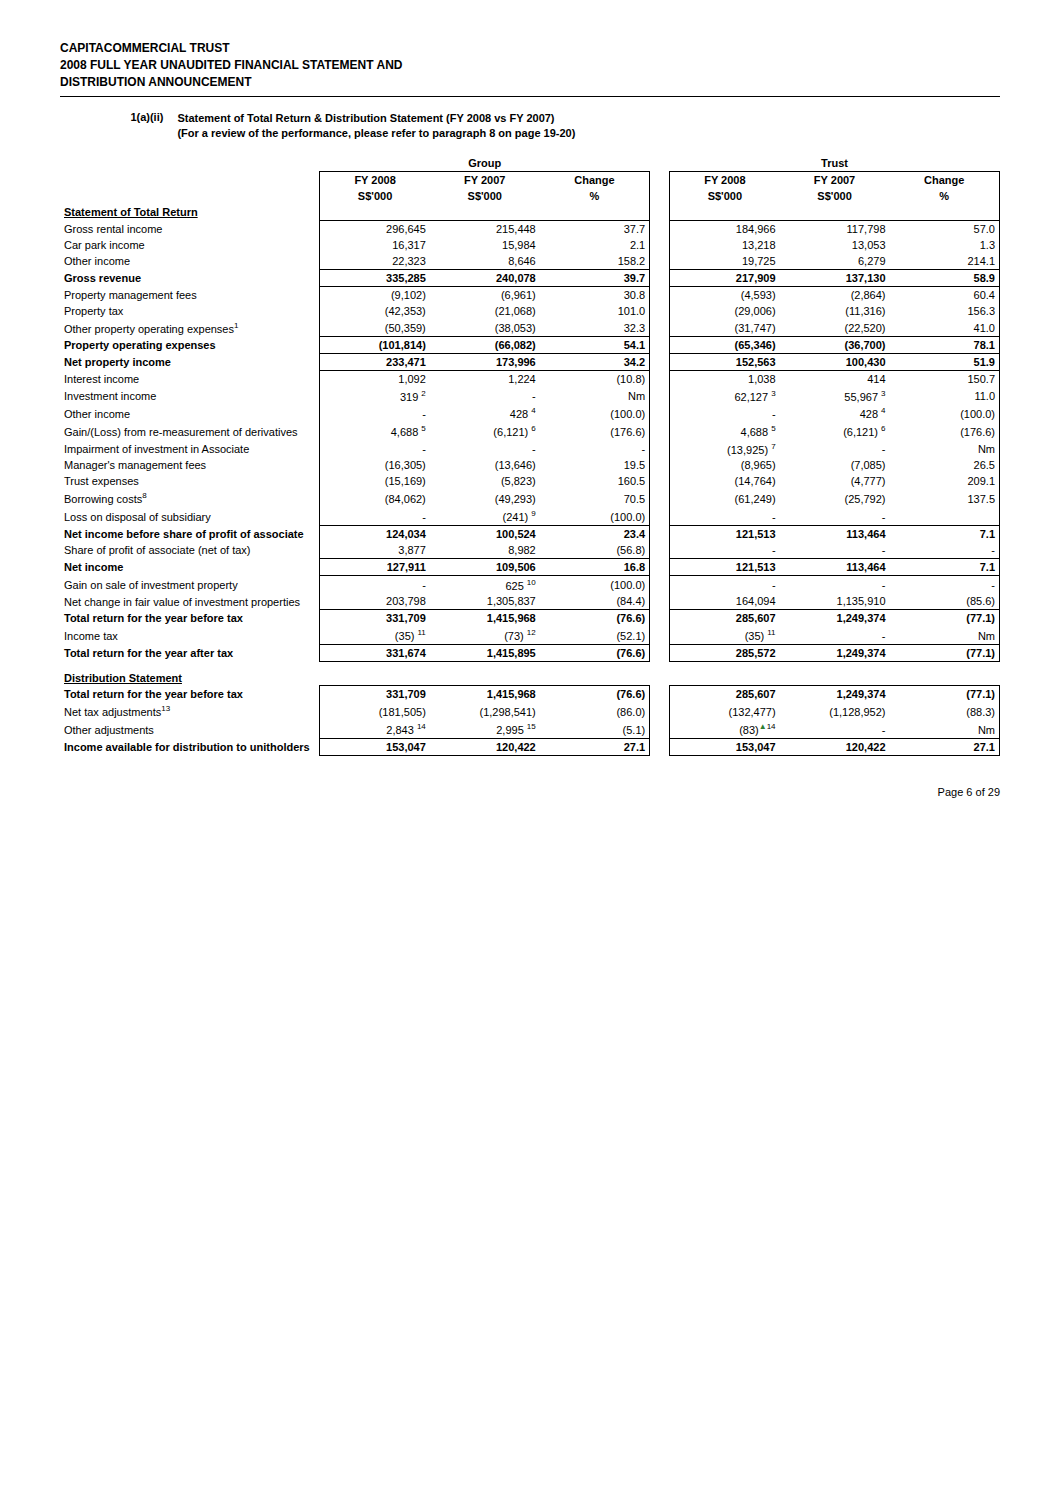CAPITACOMMERCIAL TRUST
2008 FULL YEAR UNAUDITED FINANCIAL STATEMENT AND
DISTRIBUTION ANNOUNCEMENT
1(a)(ii)
Statement of Total Return & Distribution Statement (FY 2008 vs FY 2007)
(For a review of the performance, please refer to paragraph 8 on page 19-20)
| | Group | | Trust |
| | FY 2008 | FY 2007 | Change | | FY 2008 | FY 2007 | Change |
| | S$'000 | S$'000 | % | | S$'000 | S$'000 | % |
| Statement of Total Return | | | | | | | |
| Gross rental income | 296,645 | 215,448 | 37.7 | | 184,966 | 117,798 | 57.0 |
| Car park income | 16,317 | 15,984 | 2.1 | | 13,218 | 13,053 | 1.3 |
| Other income | 22,323 | 8,646 | 158.2 | | 19,725 | 6,279 | 214.1 |
| Gross revenue | 335,285 | 240,078 | 39.7 | | 217,909 | 137,130 | 58.9 |
| Property management fees | (9,102) | (6,961) | 30.8 | | (4,593) | (2,864) | 60.4 |
| Property tax | (42,353) | (21,068) | 101.0 | | (29,006) | (11,316) | 156.3 |
| Other property operating expenses 1 | (50,359) | (38,053) | 32.3 | | (31,747) | (22,520) | 41.0 |
| Property operating expenses | (101,814) | (66,082) | 54.1 | | (65,346) | (36,700) | 78.1 |
| Net property income | 233,471 | 173,996 | 34.2 | | 152,563 | 100,430 | 51.9 |
| Interest income | 1,092 | 1,224 | (10.8) | | 1,038 | 414 | 150.7 |
| Investment income | 319 2 | - | Nm | | 62,127 3 | 55,967 3 | 11.0 |
| Other income | - | 428 4 | (100.0) | | - | 428 4 | (100.0) |
| Gain/(Loss) from re-measurement of derivatives | 4,688 5 | (6,121) 6 | (176.6) | | 4,688 5 | (6,121) 6 | (176.6) |
| Impairment of investment in Associate | - | - | - | | (13,925) 7 | - | Nm |
| Manager's management fees | (16,305) | (13,646) | 19.5 | | (8,965) | (7,085) | 26.5 |
| Trust expenses | (15,169) | (5,823) | 160.5 | | (14,764) | (4,777) | 209.1 |
| Borrowing costs 8 | (84,062) | (49,293) | 70.5 | | (61,249) | (25,792) | 137.5 |
| Loss on disposal of subsidiary | - | (241) 9 | (100.0) | | - | - | |
| Net income before share of profit of associate | 124,034 | 100,524 | 23.4 | | 121,513 | 113,464 | 7.1 |
| Share of profit of associate (net of tax) | 3,877 | 8,982 | (56.8) | | - | - | - |
| Net income | 127,911 | 109,506 | 16.8 | | 121,513 | 113,464 | 7.1 |
| Gain on sale of investment property | - | 625 10 | (100.0) | | - | - | - |
| Net change in fair value of investment properties | 203,798 | 1,305,837 | (84.4) | | 164,094 | 1,135,910 | (85.6) |
| Total return for the year before tax | 331,709 | 1,415,968 | (76.6) | | 285,607 | 1,249,374 | (77.1) |
| Income tax | (35) 11 | (73) 12 | (52.1) | | (35) 11 | - | Nm |
| Total return for the year after tax | 331,674 | 1,415,895 | (76.6) | | 285,572 | 1,249,374 | (77.1) |
| Distribution Statement | | | | | | | |
| Total return for the year before tax | 331,709 | 1,415,968 | (76.6) | | 285,607 | 1,249,374 | (77.1) |
| Net tax adjustments 13 | (181,505) | (1,298,541) | (86.0) | | (132,477) | (1,128,952) | (88.3) |
| Other adjustments | 2,843 14 | 2,995 15 | (5.1) | | (83) ▲ 14 | - | Nm |
| Income available for distribution to unitholders | 153,047 | 120,422 | 27.1 | | 153,047 | 120,422 | 27.1 |
Page 6 of 29